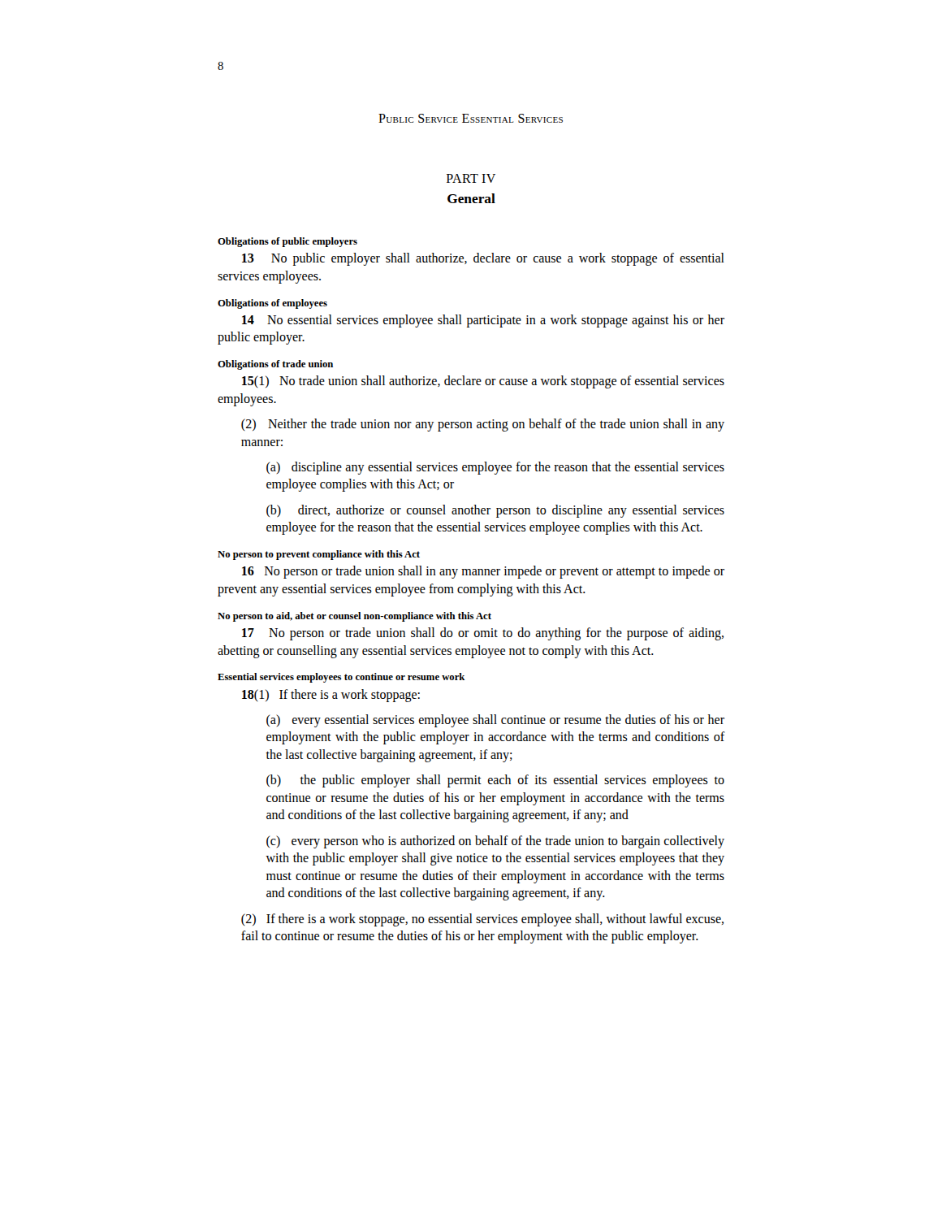8
Public Service Essential Services
PART IV General
Obligations of public employers
13 No public employer shall authorize, declare or cause a work stoppage of essential services employees.
Obligations of employees
14 No essential services employee shall participate in a work stoppage against his or her public employer.
Obligations of trade union
15(1) No trade union shall authorize, declare or cause a work stoppage of essential services employees.
(2) Neither the trade union nor any person acting on behalf of the trade union shall in any manner:
(a) discipline any essential services employee for the reason that the essential services employee complies with this Act; or
(b) direct, authorize or counsel another person to discipline any essential services employee for the reason that the essential services employee complies with this Act.
No person to prevent compliance with this Act
16 No person or trade union shall in any manner impede or prevent or attempt to impede or prevent any essential services employee from complying with this Act.
No person to aid, abet or counsel non-compliance with this Act
17 No person or trade union shall do or omit to do anything for the purpose of aiding, abetting or counselling any essential services employee not to comply with this Act.
Essential services employees to continue or resume work
18(1) If there is a work stoppage:
(a) every essential services employee shall continue or resume the duties of his or her employment with the public employer in accordance with the terms and conditions of the last collective bargaining agreement, if any;
(b) the public employer shall permit each of its essential services employees to continue or resume the duties of his or her employment in accordance with the terms and conditions of the last collective bargaining agreement, if any; and
(c) every person who is authorized on behalf of the trade union to bargain collectively with the public employer shall give notice to the essential services employees that they must continue or resume the duties of their employment in accordance with the terms and conditions of the last collective bargaining agreement, if any.
(2) If there is a work stoppage, no essential services employee shall, without lawful excuse, fail to continue or resume the duties of his or her employment with the public employer.